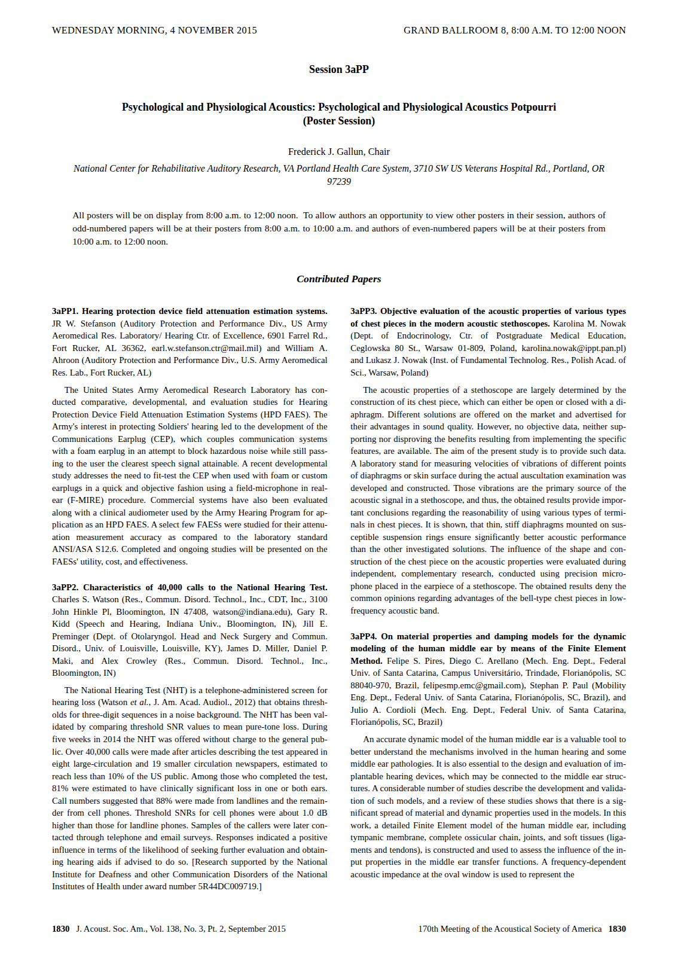WEDNESDAY MORNING, 4 NOVEMBER 2015
GRAND BALLROOM 8, 8:00 A.M. TO 12:00 NOON
Session 3aPP
Psychological and Physiological Acoustics: Psychological and Physiological Acoustics Potpourri
(Poster Session)
Frederick J. Gallun, Chair
National Center for Rehabilitative Auditory Research, VA Portland Health Care System, 3710 SW US Veterans Hospital Rd., Portland, OR 97239
All posters will be on display from 8:00 a.m. to 12:00 noon. To allow authors an opportunity to view other posters in their session, authors of odd-numbered papers will be at their posters from 8:00 a.m. to 10:00 a.m. and authors of even-numbered papers will be at their posters from 10:00 a.m. to 12:00 noon.
Contributed Papers
3aPP1. Hearing protection device field attenuation estimation systems. JR W. Stefanson (Auditory Protection and Performance Div., US Army Aeromedical Res. Laboratory/ Hearing Ctr. of Excellence, 6901 Farrel Rd., Fort Rucker, AL 36362, earl.w.stefanson.ctr@mail.mil) and William A. Ahroon (Auditory Protection and Performance Div., U.S. Army Aeromedical Res. Lab., Fort Rucker, AL)
The United States Army Aeromedical Research Laboratory has conducted comparative, developmental, and evaluation studies for Hearing Protection Device Field Attenuation Estimation Systems (HPD FAES). The Army's interest in protecting Soldiers' hearing led to the development of the Communications Earplug (CEP), which couples communication systems with a foam earplug in an attempt to block hazardous noise while still passing to the user the clearest speech signal attainable. A recent developmental study addresses the need to fit-test the CEP when used with foam or custom earplugs in a quick and objective fashion using a field-microphone in real-ear (F-MIRE) procedure. Commercial systems have also been evaluated along with a clinical audiometer used by the Army Hearing Program for application as an HPD FAES. A select few FAESs were studied for their attenuation measurement accuracy as compared to the laboratory standard ANSI/ASA S12.6. Completed and ongoing studies will be presented on the FAESs' utility, cost, and effectiveness.
3aPP2. Characteristics of 40,000 calls to the National Hearing Test. Charles S. Watson (Res., Commun. Disord. Technol., Inc., CDT, Inc., 3100 John Hinkle Pl, Bloomington, IN 47408, watson@indiana.edu), Gary R. Kidd (Speech and Hearing, Indiana Univ., Bloomington, IN), Jill E. Preminger (Dept. of Otolaryngol. Head and Neck Surgery and Commun. Disord., Univ. of Louisville, Louisville, KY), James D. Miller, Daniel P. Maki, and Alex Crowley (Res., Commun. Disord. Technol., Inc., Bloomington, IN)
The National Hearing Test (NHT) is a telephone-administered screen for hearing loss (Watson et al., J. Am. Acad. Audiol., 2012) that obtains thresholds for three-digit sequences in a noise background. The NHT has been validated by comparing threshold SNR values to mean pure-tone loss. During five weeks in 2014 the NHT was offered without charge to the general public. Over 40,000 calls were made after articles describing the test appeared in eight large-circulation and 19 smaller circulation newspapers, estimated to reach less than 10% of the US public. Among those who completed the test, 81% were estimated to have clinically significant loss in one or both ears. Call numbers suggested that 88% were made from landlines and the remainder from cell phones. Threshold SNRs for cell phones were about 1.0 dB higher than those for landline phones. Samples of the callers were later contacted through telephone and email surveys. Responses indicated a positive influence in terms of the likelihood of seeking further evaluation and obtaining hearing aids if advised to do so. [Research supported by the National Institute for Deafness and other Communication Disorders of the National Institutes of Health under award number 5R44DC009719.]
3aPP3. Objective evaluation of the acoustic properties of various types of chest pieces in the modern acoustic stethoscopes. Karolina M. Nowak (Dept. of Endocrinology, Ctr. of Postgraduate Medical Education, Ceglowska 80 St., Warsaw 01-809, Poland, karolina.nowak@ippt.pan.pl) and Lukasz J. Nowak (Inst. of Fundamental Technolog. Res., Polish Acad. of Sci., Warsaw, Poland)
The acoustic properties of a stethoscope are largely determined by the construction of its chest piece, which can either be open or closed with a diaphragm. Different solutions are offered on the market and advertised for their advantages in sound quality. However, no objective data, neither supporting nor disproving the benefits resulting from implementing the specific features, are available. The aim of the present study is to provide such data. A laboratory stand for measuring velocities of vibrations of different points of diaphragms or skin surface during the actual auscultation examination was developed and constructed. Those vibrations are the primary source of the acoustic signal in a stethoscope, and thus, the obtained results provide important conclusions regarding the reasonability of using various types of terminals in chest pieces. It is shown, that thin, stiff diaphragms mounted on susceptible suspension rings ensure significantly better acoustic performance than the other investigated solutions. The influence of the shape and construction of the chest piece on the acoustic properties were evaluated during independent, complementary research, conducted using precision microphone placed in the earpiece of a stethoscope. The obtained results deny the common opinions regarding advantages of the bell-type chest pieces in low-frequency acoustic band.
3aPP4. On material properties and damping models for the dynamic modeling of the human middle ear by means of the Finite Element Method. Felipe S. Pires, Diego C. Arellano (Mech. Eng. Dept., Federal Univ. of Santa Catarina, Campus Universitário, Trindade, Florianópolis, SC 88040-970, Brazil, felipesmp.emc@gmail.com), Stephan P. Paul (Mobility Eng. Dept., Federal Univ. of Santa Catarina, Florianópolis, SC, Brazil), and Julio A. Cordioli (Mech. Eng. Dept., Federal Univ. of Santa Catarina, Florianópolis, SC, Brazil)
An accurate dynamic model of the human middle ear is a valuable tool to better understand the mechanisms involved in the human hearing and some middle ear pathologies. It is also essential to the design and evaluation of implantable hearing devices, which may be connected to the middle ear structures. A considerable number of studies describe the development and validation of such models, and a review of these studies shows that there is a significant spread of material and dynamic properties used in the models. In this work, a detailed Finite Element model of the human middle ear, including tympanic membrane, complete ossicular chain, joints, and soft tissues (ligaments and tendons), is constructed and used to assess the influence of the input properties in the middle ear transfer functions. A frequency-dependent acoustic impedance at the oval window is used to represent the
1830 J. Acoust. Soc. Am., Vol. 138, No. 3, Pt. 2, September 2015
170th Meeting of the Acoustical Society of America 1830